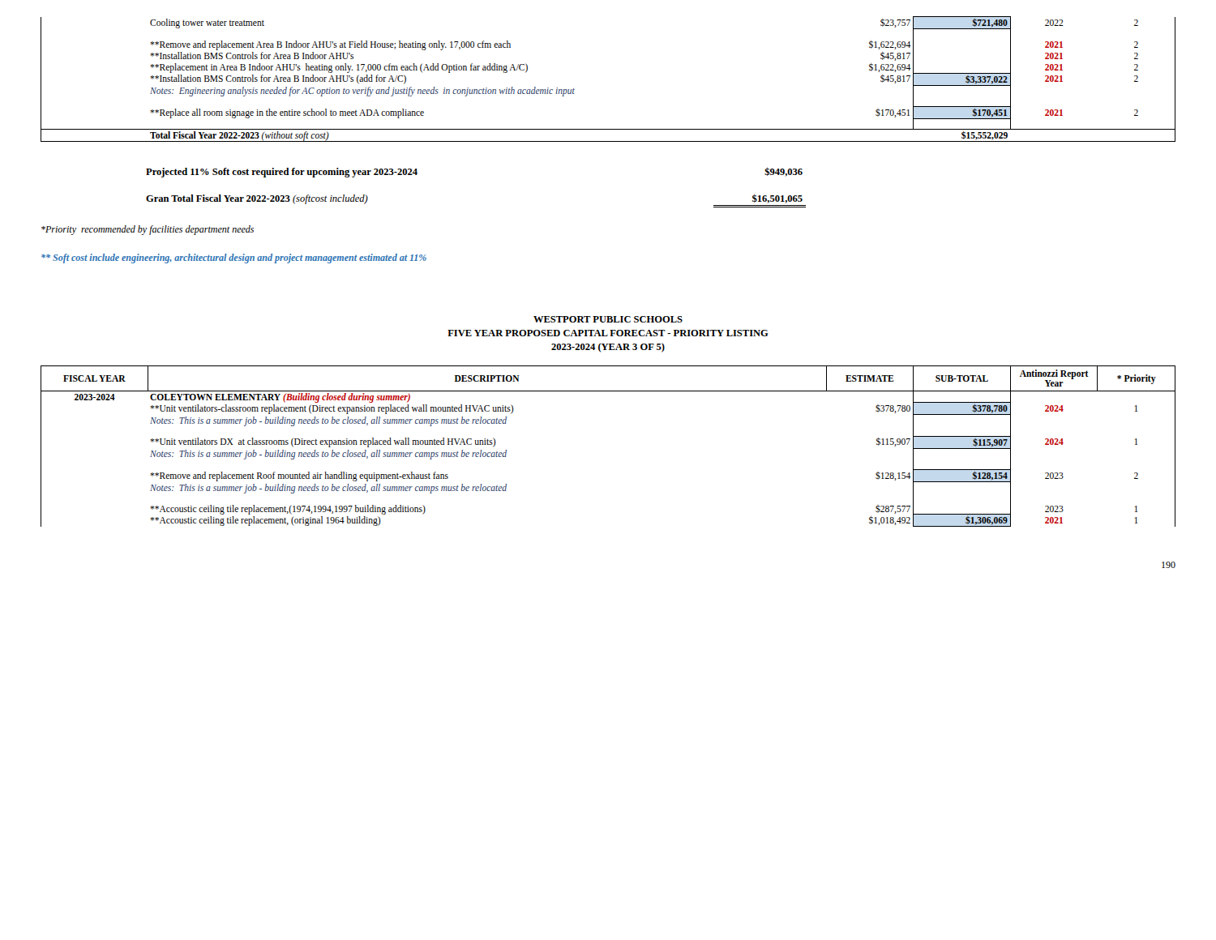| | Cooling tower water treatment | $23,757 | $721,480 | 2022 | 2 |
| | **Remove and replacement Area B Indoor AHU's at Field House; heating only. 17,000 cfm each | $1,622,694 | | 2021 | 2 |
| | **Installation BMS Controls for Area B Indoor AHU's | $45,817 | | 2021 | 2 |
| | **Replacement in Area B Indoor AHU's heating only. 17,000 cfm each (Add Option far adding A/C) | $1,622,694 | | 2021 | 2 |
| | **Installation BMS Controls for Area B Indoor AHU's (add for A/C) | $45,817 | $3,337,022 | 2021 | 2 |
| | Notes: Engineering analysis needed for AC option to verify and justify needs in conjunction with academic input | | | | |
| | **Replace all room signage in the entire school to meet ADA compliance | $170,451 | $170,451 | 2021 | 2 |
| | Total Fiscal Year 2022-2023 (without soft cost) | | $15,552,029 | | |
Projected 11% Soft cost required for upcoming year 2023-2024
$949,036
Gran Total Fiscal Year 2022-2023 (softcost included)
$16,501,065
*Priority recommended by facilities department needs
** Soft cost include engineering, architectural design and project management estimated at 11%
WESTPORT PUBLIC SCHOOLS
FIVE YEAR PROPOSED CAPITAL FORECAST - PRIORITY LISTING
2023-2024 (YEAR 3 OF 5)
| FISCAL YEAR | DESCRIPTION | ESTIMATE | SUB-TOTAL | Antinozzi Report Year | * Priority |
| --- | --- | --- | --- | --- | --- |
| 2023-2024 | COLEYTOWN ELEMENTARY (Building closed during summer) | | | | |
| | **Unit ventilators-classroom replacement (Direct expansion replaced wall mounted HVAC units) | $378,780 | $378,780 | 2024 | 1 |
| | Notes: This is a summer job - building needs to be closed, all summer camps must be relocated | | | | |
| | **Unit ventilators DX at classrooms (Direct expansion replaced wall mounted HVAC units) | $115,907 | $115,907 | 2024 | 1 |
| | Notes: This is a summer job - building needs to be closed, all summer camps must be relocated | | | | |
| | **Remove and replacement Roof mounted air handling equipment-exhaust fans | $128,154 | $128,154 | 2023 | 2 |
| | Notes: This is a summer job - building needs to be closed, all summer camps must be relocated | | | | |
| | **Accoustic ceiling tile replacement,(1974,1994,1997 building additions) | $287,577 | | 2023 | 1 |
| | **Accoustic ceiling tile replacement, (original 1964 building) | $1,018,492 | $1,306,069 | 2021 | 1 |
190